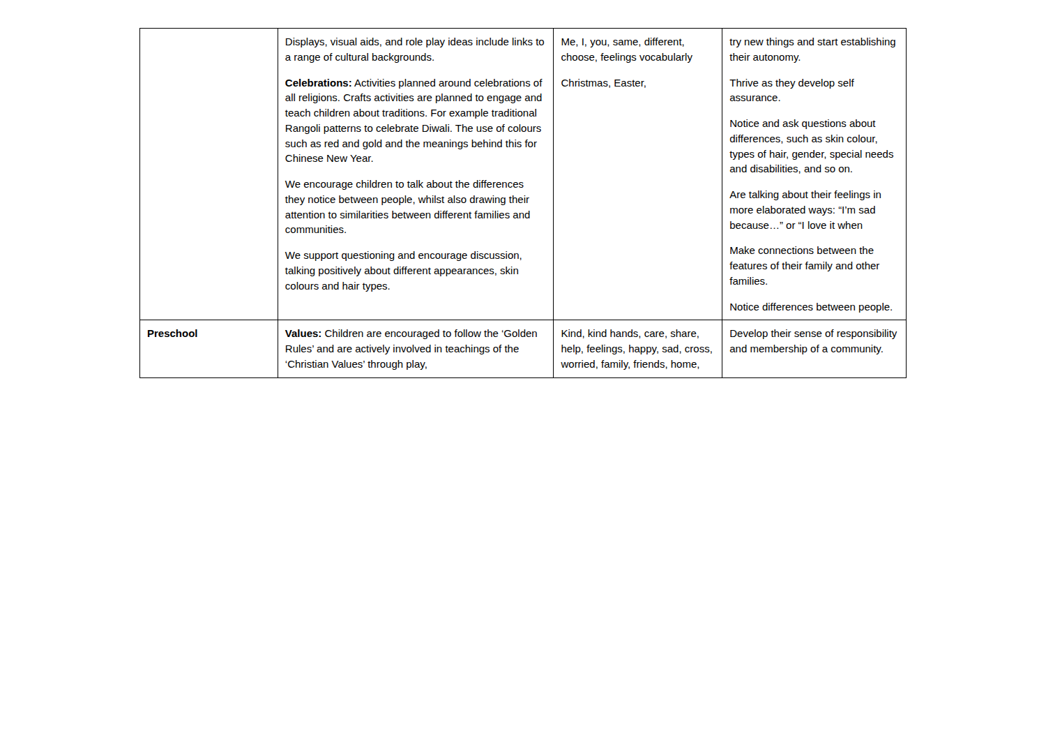| | Displays, visual aids, and role play ideas include links to a range of cultural backgrounds. Celebrations: Activities planned around celebrations of all religions. Crafts activities are planned to engage and teach children about traditions. For example traditional Rangoli patterns to celebrate Diwali. The use of colours such as red and gold and the meanings behind this for Chinese New Year. We encourage children to talk about the differences they notice between people, whilst also drawing their attention to similarities between different families and communities. We support questioning and encourage discussion, talking positively about different appearances, skin colours and hair types. | Me, I, you, same, different, choose, feelings vocabularly Christmas, Easter, | try new things and start establishing their autonomy. Thrive as they develop self assurance. Notice and ask questions about differences, such as skin colour, types of hair, gender, special needs and disabilities, and so on. Are talking about their feelings in more elaborated ways: “I’m sad because…” or “I love it when Make connections between the features of their family and other families. Notice differences between people. |
| Preschool | Values: Children are encouraged to follow the ‘Golden Rules’ and are actively involved in teachings of the ‘Christian Values’ through play, | Kind, kind hands, care, share, help, feelings, happy, sad, cross, worried, family, friends, home, | Develop their sense of responsibility and membership of a community. |